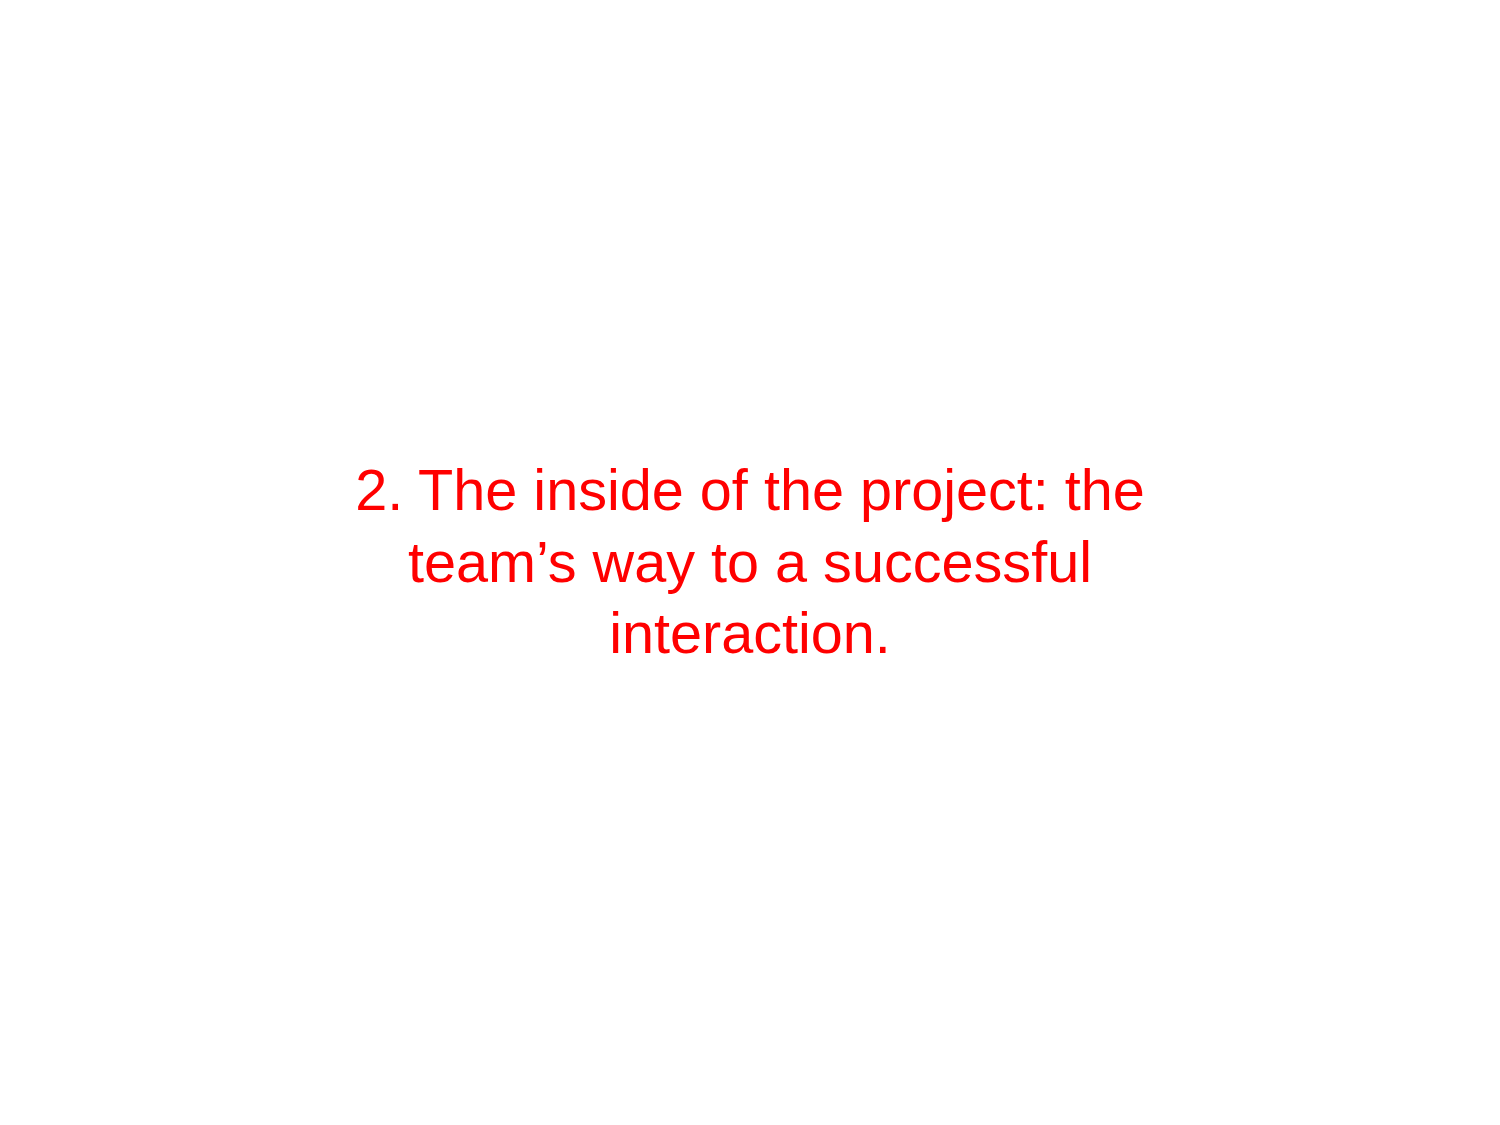2. The inside of the project: the team’s way to a successful interaction.